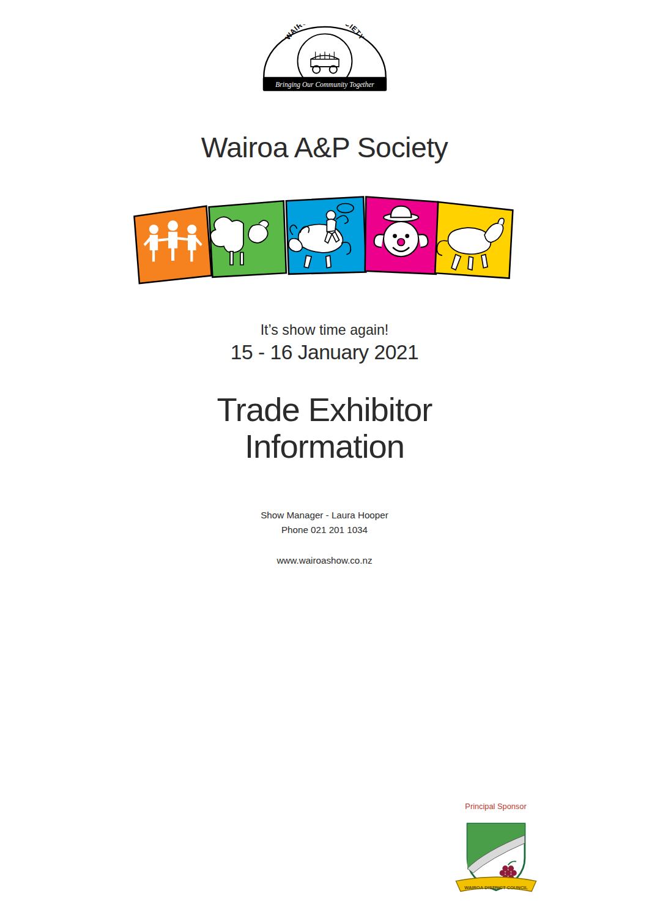WAIROA A&P SOCIETY Bringing Our Community Together
Wairoa A&P Society
It’s show time again!
15 - 16 January 2021
Trade Exhibitor
Information
Show Manager - Laura Hooper
Phone 021 201 1034
www.wairoashow.co.nz
Principal Sponsor
WAIROA DISTRICT COUNCIL